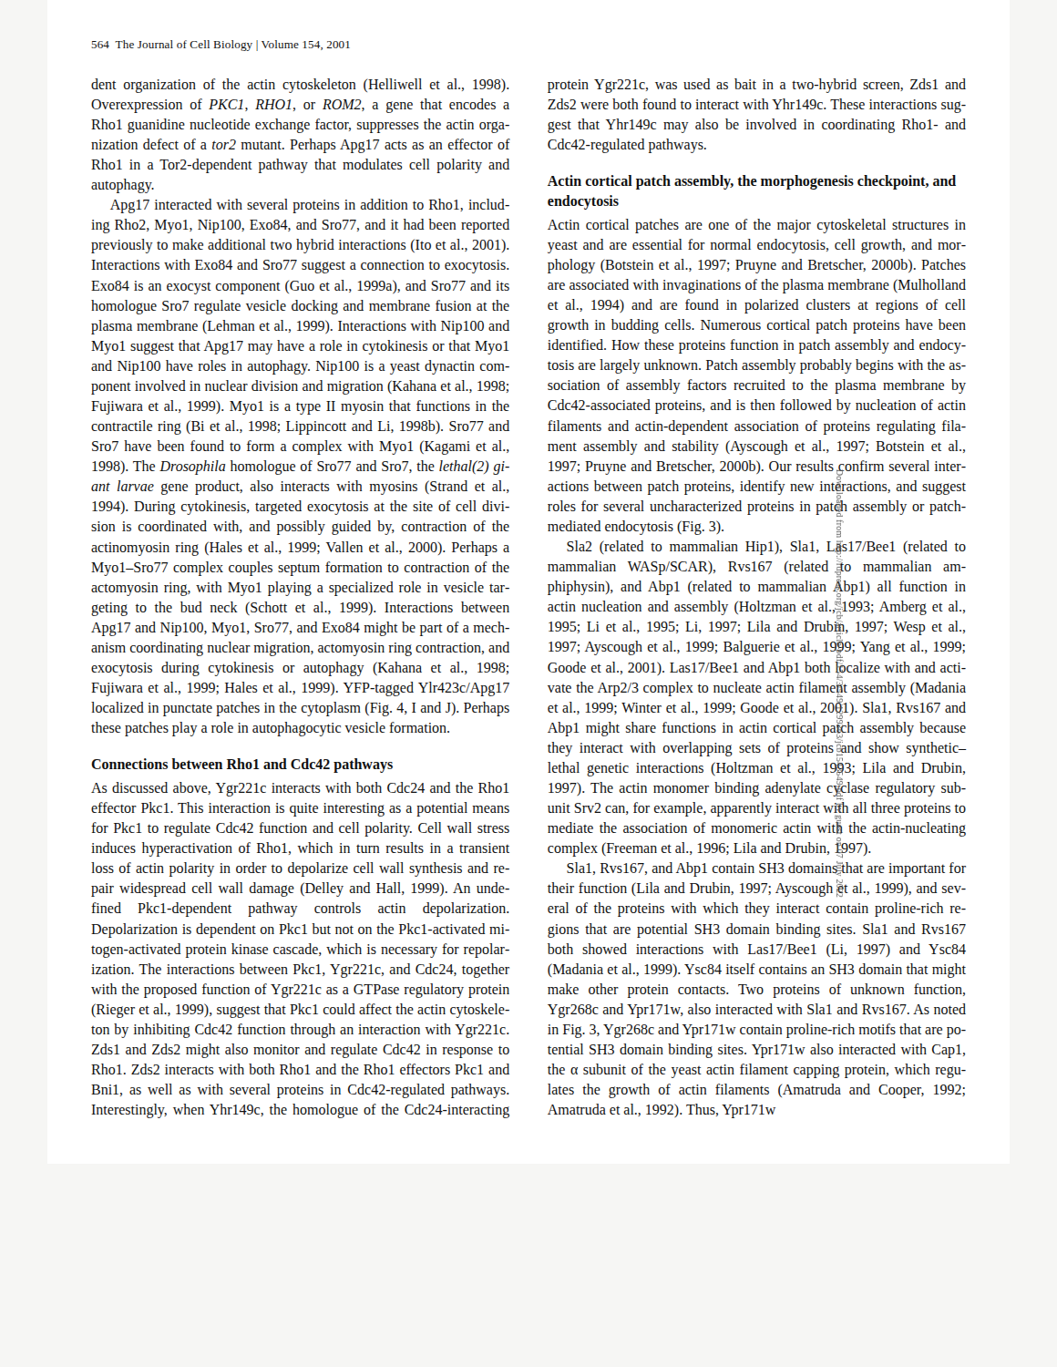564 The Journal of Cell Biology | Volume 154, 2001
Downloaded from http://rupress.org/jcb/article-pdf/154/3/549/1299363/jcb1543549.pdf by guest on 07 July 2022
dent organization of the actin cytoskeleton (Helliwell et al., 1998). Overexpression of PKC1, RHO1, or ROM2, a gene that encodes a Rho1 guanidine nucleotide exchange factor, suppresses the actin organization defect of a tor2 mutant. Perhaps Apg17 acts as an effector of Rho1 in a Tor2-dependent pathway that modulates cell polarity and autophagy.
Apg17 interacted with several proteins in addition to Rho1, including Rho2, Myo1, Nip100, Exo84, and Sro77, and it had been reported previously to make additional two hybrid interactions (Ito et al., 2001). Interactions with Exo84 and Sro77 suggest a connection to exocytosis. Exo84 is an exocyst component (Guo et al., 1999a), and Sro77 and its homologue Sro7 regulate vesicle docking and membrane fusion at the plasma membrane (Lehman et al., 1999). Interactions with Nip100 and Myo1 suggest that Apg17 may have a role in cytokinesis or that Myo1 and Nip100 have roles in autophagy. Nip100 is a yeast dynactin component involved in nuclear division and migration (Kahana et al., 1998; Fujiwara et al., 1999). Myo1 is a type II myosin that functions in the contractile ring (Bi et al., 1998; Lippincott and Li, 1998b). Sro77 and Sro7 have been found to form a complex with Myo1 (Kagami et al., 1998). The Drosophila homologue of Sro77 and Sro7, the lethal(2) giant larvae gene product, also interacts with myosins (Strand et al., 1994). During cytokinesis, targeted exocytosis at the site of cell division is coordinated with, and possibly guided by, contraction of the actinomyosin ring (Hales et al., 1999; Vallen et al., 2000). Perhaps a Myo1–Sro77 complex couples septum formation to contraction of the actomyosin ring, with Myo1 playing a specialized role in vesicle targeting to the bud neck (Schott et al., 1999). Interactions between Apg17 and Nip100, Myo1, Sro77, and Exo84 might be part of a mechanism coordinating nuclear migration, actomyosin ring contraction, and exocytosis during cytokinesis or autophagy (Kahana et al., 1998; Fujiwara et al., 1999; Hales et al., 1999). YFP-tagged Ylr423c/Apg17 localized in punctate patches in the cytoplasm (Fig. 4, I and J). Perhaps these patches play a role in autophagocytic vesicle formation.
Connections between Rho1 and Cdc42 pathways
As discussed above, Ygr221c interacts with both Cdc24 and the Rho1 effector Pkc1. This interaction is quite interesting as a potential means for Pkc1 to regulate Cdc42 function and cell polarity. Cell wall stress induces hyperactivation of Rho1, which in turn results in a transient loss of actin polarity in order to depolarize cell wall synthesis and repair widespread cell wall damage (Delley and Hall, 1999). An undefined Pkc1-dependent pathway controls actin depolarization. Depolarization is dependent on Pkc1 but not on the Pkc1-activated mitogen-activated protein kinase cascade, which is necessary for repolarization. The interactions between Pkc1, Ygr221c, and Cdc24, together with the proposed function of Ygr221c as a GTPase regulatory protein (Rieger et al., 1999), suggest that Pkc1 could affect the actin cytoskeleton by inhibiting Cdc42 function through an interaction with Ygr221c. Zds1 and Zds2 might also monitor and regulate Cdc42 in response to Rho1. Zds2 interacts with both Rho1 and the Rho1 effectors Pkc1 and Bni1, as well as with several proteins in Cdc42-regulated pathways. Interestingly, when Yhr149c, the homologue of the Cdc24-interacting protein Ygr221c, was used as bait in a two-hybrid screen, Zds1 and Zds2 were both found to interact with Yhr149c. These interactions suggest that Yhr149c may also be involved in coordinating Rho1- and Cdc42-regulated pathways.
Actin cortical patch assembly, the morphogenesis checkpoint, and endocytosis
Actin cortical patches are one of the major cytoskeletal structures in yeast and are essential for normal endocytosis, cell growth, and morphology (Botstein et al., 1997; Pruyne and Bretscher, 2000b). Patches are associated with invaginations of the plasma membrane (Mulholland et al., 1994) and are found in polarized clusters at regions of cell growth in budding cells. Numerous cortical patch proteins have been identified. How these proteins function in patch assembly and endocytosis are largely unknown. Patch assembly probably begins with the association of assembly factors recruited to the plasma membrane by Cdc42-associated proteins, and is then followed by nucleation of actin filaments and actin-dependent association of proteins regulating filament assembly and stability (Ayscough et al., 1997; Botstein et al., 1997; Pruyne and Bretscher, 2000b). Our results confirm several interactions between patch proteins, identify new interactions, and suggest roles for several uncharacterized proteins in patch assembly or patch-mediated endocytosis (Fig. 3).
Sla2 (related to mammalian Hip1), Sla1, Las17/Bee1 (related to mammalian WASp/SCAR), Rvs167 (related to mammalian amphiphysin), and Abp1 (related to mammalian Abp1) all function in actin nucleation and assembly (Holtzman et al., 1993; Amberg et al., 1995; Li et al., 1995; Li, 1997; Lila and Drubin, 1997; Wesp et al., 1997; Ayscough et al., 1999; Balguerie et al., 1999; Yang et al., 1999; Goode et al., 2001). Las17/Bee1 and Abp1 both localize with and activate the Arp2/3 complex to nucleate actin filament assembly (Madania et al., 1999; Winter et al., 1999; Goode et al., 2001). Sla1, Rvs167 and Abp1 might share functions in actin cortical patch assembly because they interact with overlapping sets of proteins and show synthetic–lethal genetic interactions (Holtzman et al., 1993; Lila and Drubin, 1997). The actin monomer binding adenylate cyclase regulatory subunit Srv2 can, for example, apparently interact with all three proteins to mediate the association of monomeric actin with the actin-nucleating complex (Freeman et al., 1996; Lila and Drubin, 1997).
Sla1, Rvs167, and Abp1 contain SH3 domains that are important for their function (Lila and Drubin, 1997; Ayscough et al., 1999), and several of the proteins with which they interact contain proline-rich regions that are potential SH3 domain binding sites. Sla1 and Rvs167 both showed interactions with Las17/Bee1 (Li, 1997) and Ysc84 (Madania et al., 1999). Ysc84 itself contains an SH3 domain that might make other protein contacts. Two proteins of unknown function, Ygr268c and Ypr171w, also interacted with Sla1 and Rvs167. As noted in Fig. 3, Ygr268c and Ypr171w contain proline-rich motifs that are potential SH3 domain binding sites. Ypr171w also interacted with Cap1, the α subunit of the yeast actin filament capping protein, which regulates the growth of actin filaments (Amatruda and Cooper, 1992; Amatruda et al., 1992). Thus, Ypr171w